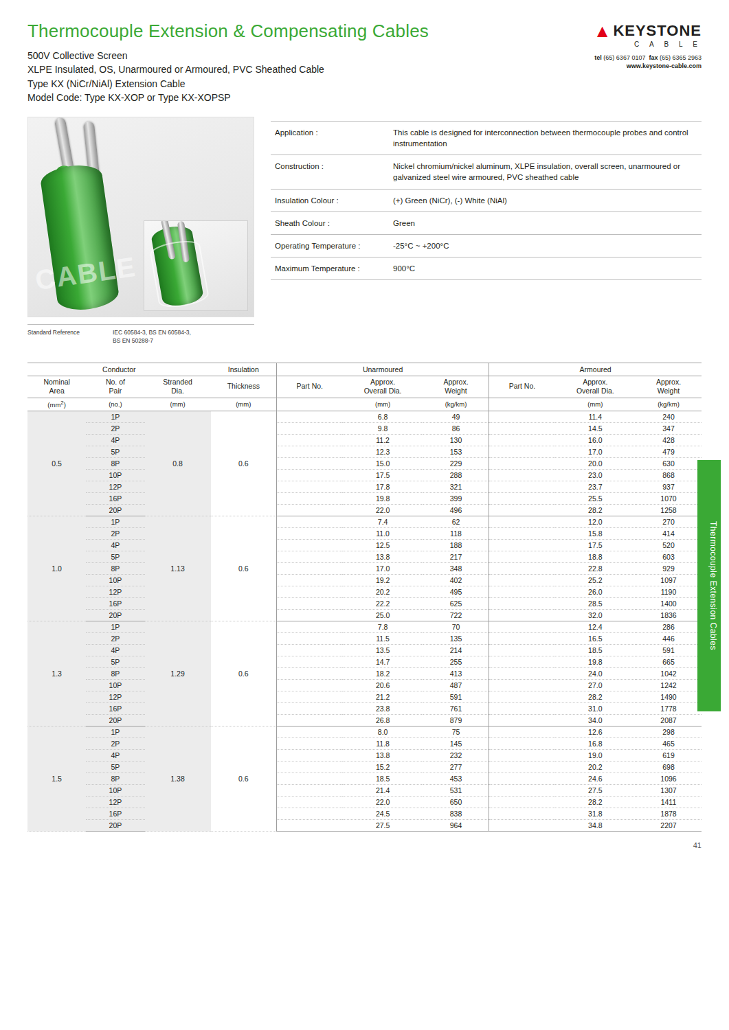Thermocouple Extension & Compensating Cables
500V Collective Screen
XLPE Insulated, OS, Unarmoured or Armoured, PVC Sheathed Cable
Type KX (NiCr/NiAl) Extension Cable
Model Code: Type KX-XOP or Type KX-XOPSP
▲KEYSTONE
C A B L E
tel (65) 6367 0107 fax (65) 6365 2963
www.keystone-cable.com
CABLE
Standard Reference
IEC 60584-3, BS EN 60584-3,
BS EN 50288-7
| Application : | This cable is designed for interconnection between thermocouple probes and control instrumentation |
| Construction : | Nickel chromium/nickel aluminum, XLPE insulation, overall screen, unarmoured or galvanized steel wire armoured, PVC sheathed cable |
| Insulation Colour : | (+) Green (NiCr), (-) White (NiAl) |
| Sheath Colour : | Green |
| Operating Temperature : | -25°C ~ +200°C |
| Maximum Temperature : | 900°C |
| Conductor | Insulation | Unarmoured | Armoured |
| --- | --- | --- | --- |
| Nominal Area | No. of Pair | Stranded Dia. | Thickness | Part No. | Approx. Overall Dia. | Approx. Weight | Part No. | Approx. Overall Dia. | Approx. Weight |
| (mm 2 ) | (no.) | (mm) | (mm) | | (mm) | (kg/km) | | (mm) | (kg/km) |
| 0.5 | 1P | 0.8 | 0.6 | | 6.8 | 49 | | 11.4 | 240 |
| 2P | | 9.8 | 86 | | 14.5 | 347 |
| 4P | | 11.2 | 130 | | 16.0 | 428 |
| 5P | | 12.3 | 153 | | 17.0 | 479 |
| 8P | | 15.0 | 229 | | 20.0 | 630 |
| 10P | | 17.5 | 288 | | 23.0 | 868 |
| 12P | | 17.8 | 321 | | 23.7 | 937 |
| 16P | | 19.8 | 399 | | 25.5 | 1070 |
| 20P | | 22.0 | 496 | | 28.2 | 1258 |
| 1.0 | 1P | 1.13 | 0.6 | | 7.4 | 62 | | 12.0 | 270 |
| 2P | | 11.0 | 118 | | 15.8 | 414 |
| 4P | | 12.5 | 188 | | 17.5 | 520 |
| 5P | | 13.8 | 217 | | 18.8 | 603 |
| 8P | | 17.0 | 348 | | 22.8 | 929 |
| 10P | | 19.2 | 402 | | 25.2 | 1097 |
| 12P | | 20.2 | 495 | | 26.0 | 1190 |
| 16P | | 22.2 | 625 | | 28.5 | 1400 |
| 20P | | 25.0 | 722 | | 32.0 | 1836 |
| 1.3 | 1P | 1.29 | 0.6 | | 7.8 | 70 | | 12.4 | 286 |
| 2P | | 11.5 | 135 | | 16.5 | 446 |
| 4P | | 13.5 | 214 | | 18.5 | 591 |
| 5P | | 14.7 | 255 | | 19.8 | 665 |
| 8P | | 18.2 | 413 | | 24.0 | 1042 |
| 10P | | 20.6 | 487 | | 27.0 | 1242 |
| 12P | | 21.2 | 591 | | 28.2 | 1490 |
| 16P | | 23.8 | 761 | | 31.0 | 1778 |
| 20P | | 26.8 | 879 | | 34.0 | 2087 |
| 1.5 | 1P | 1.38 | 0.6 | | 8.0 | 75 | | 12.6 | 298 |
| 2P | | 11.8 | 145 | | 16.8 | 465 |
| 4P | | 13.8 | 232 | | 19.0 | 619 |
| 5P | | 15.2 | 277 | | 20.2 | 698 |
| 8P | | 18.5 | 453 | | 24.6 | 1096 |
| 10P | | 21.4 | 531 | | 27.5 | 1307 |
| 12P | | 22.0 | 650 | | 28.2 | 1411 |
| 16P | | 24.5 | 838 | | 31.8 | 1878 |
| 20P | | 27.5 | 964 | | 34.8 | 2207 |
Thermocouple Extension Cables
41